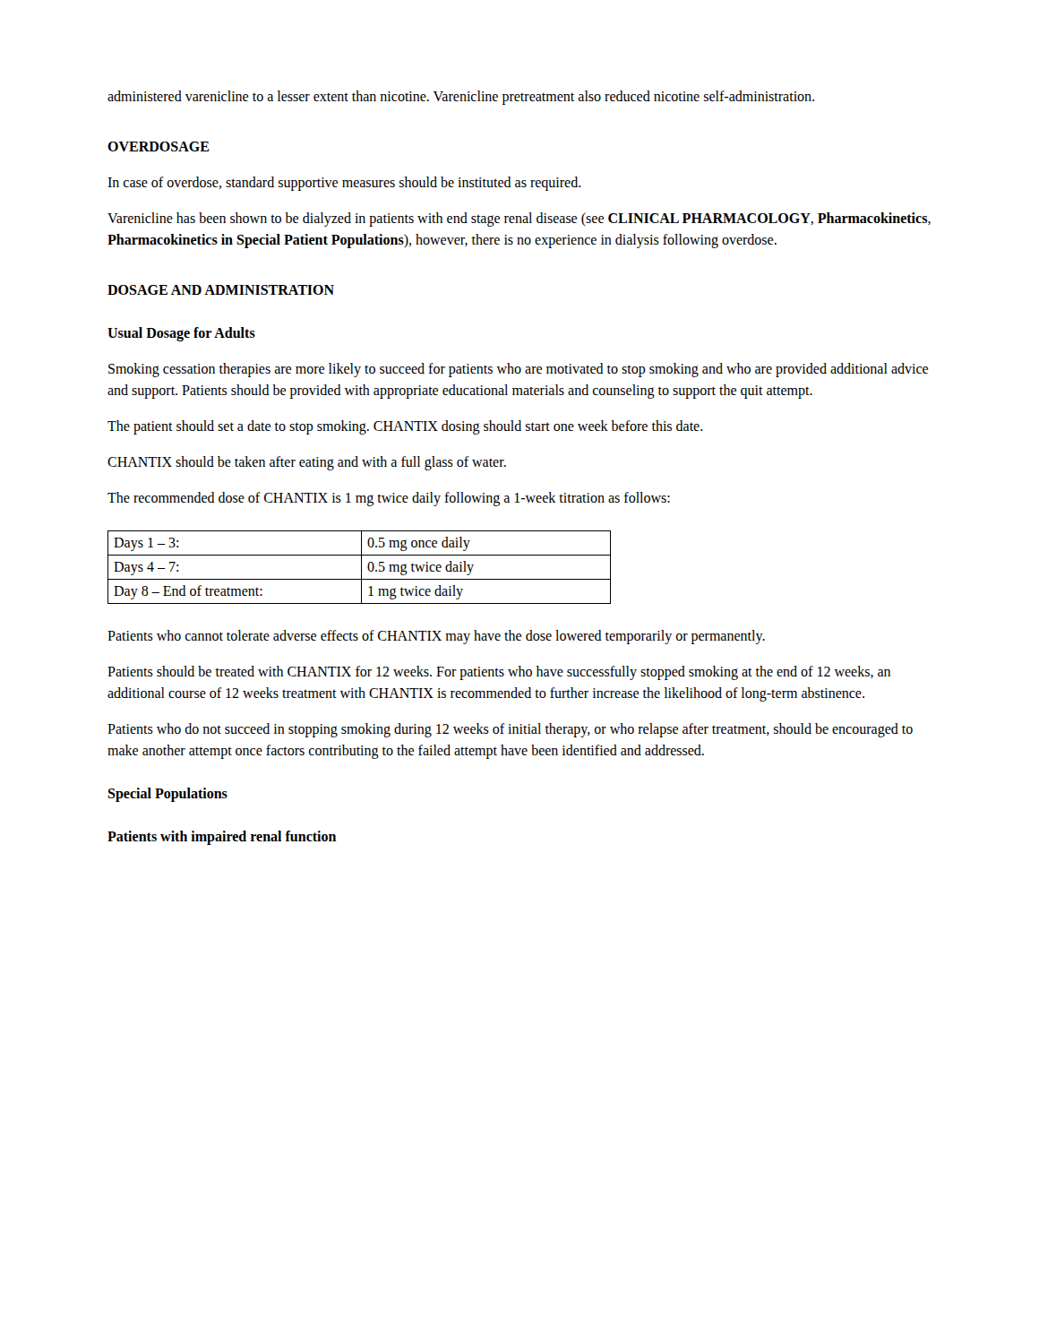administered varenicline to a lesser extent than nicotine. Varenicline pretreatment also reduced nicotine self-administration.
OVERDOSAGE
In case of overdose, standard supportive measures should be instituted as required.
Varenicline has been shown to be dialyzed in patients with end stage renal disease (see CLINICAL PHARMACOLOGY, Pharmacokinetics, Pharmacokinetics in Special Patient Populations), however, there is no experience in dialysis following overdose.
DOSAGE AND ADMINISTRATION
Usual Dosage for Adults
Smoking cessation therapies are more likely to succeed for patients who are motivated to stop smoking and who are provided additional advice and support. Patients should be provided with appropriate educational materials and counseling to support the quit attempt.
The patient should set a date to stop smoking. CHANTIX dosing should start one week before this date.
CHANTIX should be taken after eating and with a full glass of water.
The recommended dose of CHANTIX is 1 mg twice daily following a 1-week titration as follows:
| Days 1 – 3: | 0.5 mg once daily |
| Days 4 – 7: | 0.5 mg twice daily |
| Day 8 – End of treatment: | 1 mg twice daily |
Patients who cannot tolerate adverse effects of CHANTIX may have the dose lowered temporarily or permanently.
Patients should be treated with CHANTIX for 12 weeks. For patients who have successfully stopped smoking at the end of 12 weeks, an additional course of 12 weeks treatment with CHANTIX is recommended to further increase the likelihood of long-term abstinence.
Patients who do not succeed in stopping smoking during 12 weeks of initial therapy, or who relapse after treatment, should be encouraged to make another attempt once factors contributing to the failed attempt have been identified and addressed.
Special Populations
Patients with impaired renal function